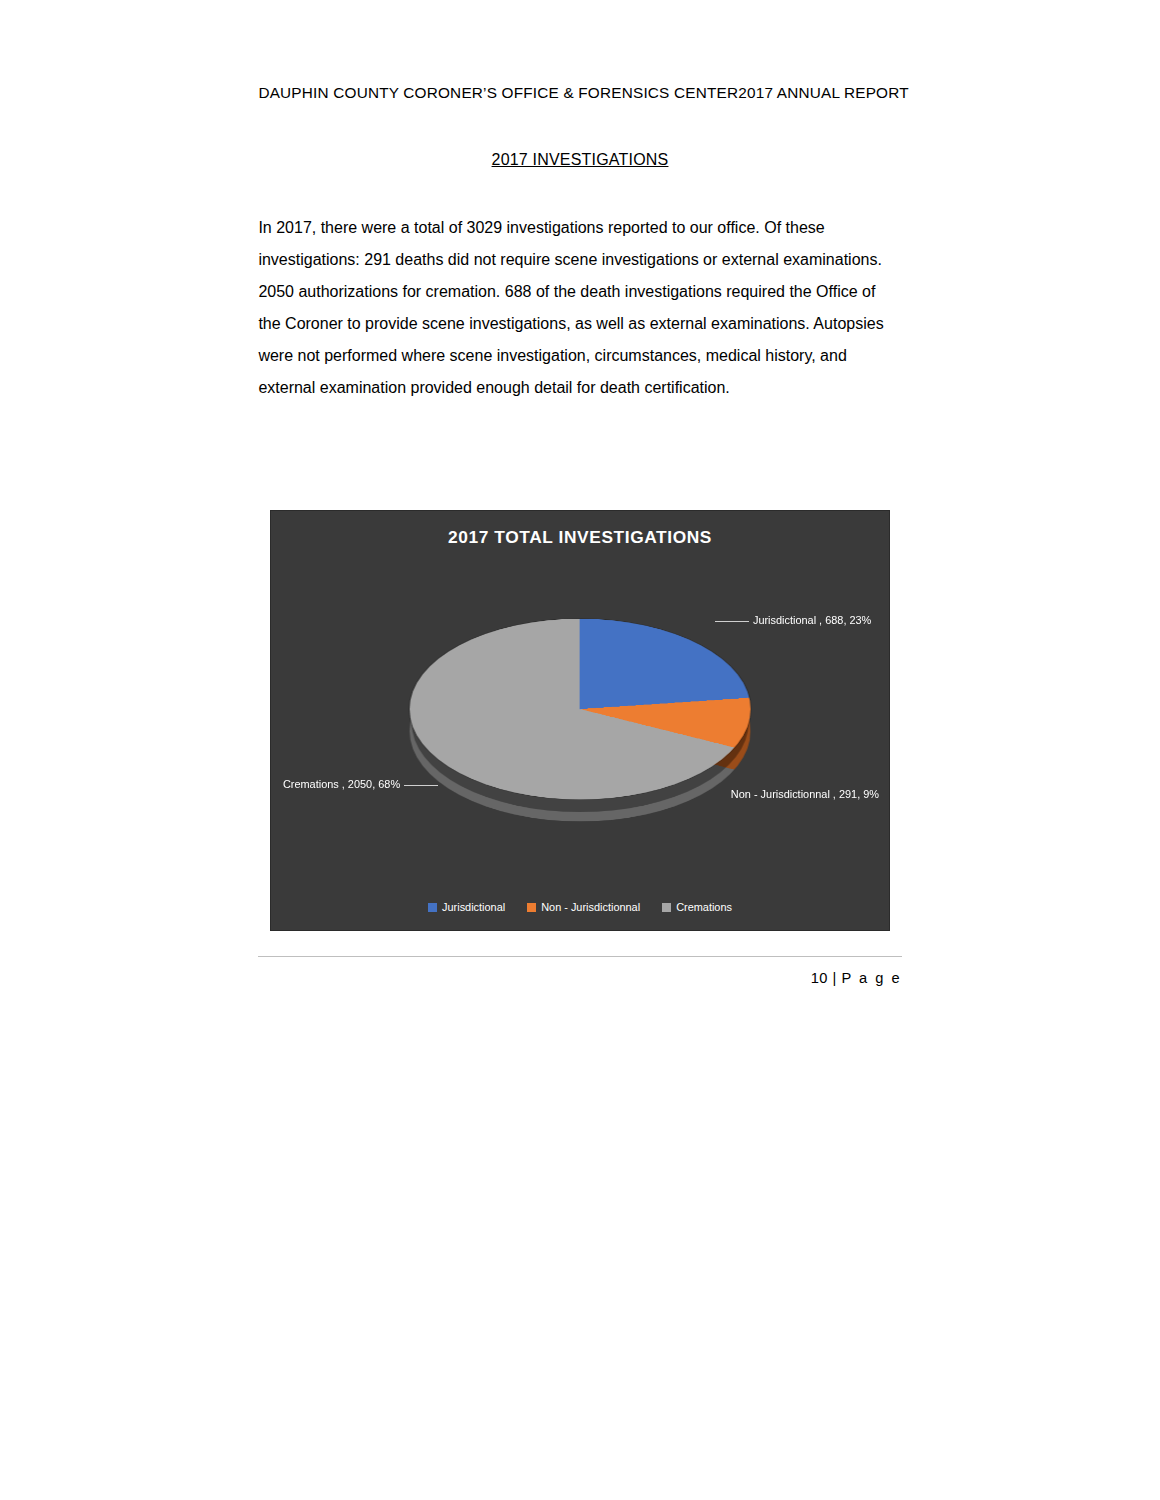DAUPHIN COUNTY CORONER’S OFFICE & FORENSICS CENTER
2017 ANNUAL REPORT
2017 INVESTIGATIONS
In 2017, there were a total of 3029 investigations reported to our office. Of these investigations: 291 deaths did not require scene investigations or external examinations. 2050 authorizations for cremation. 688 of the death investigations required the Office of the Coroner to provide scene investigations, as well as external examinations. Autopsies were not performed where scene investigation, circumstances, medical history, and external examination provided enough detail for death certification.
2017 TOTAL INVESTIGATIONS
Jurisdictional , 688, 23%
Non - Jurisdictionnal , 291, 9%
Cremations , 2050, 68%
Jurisdictional Non - Jurisdictionnal Cremations
10 | P a g e